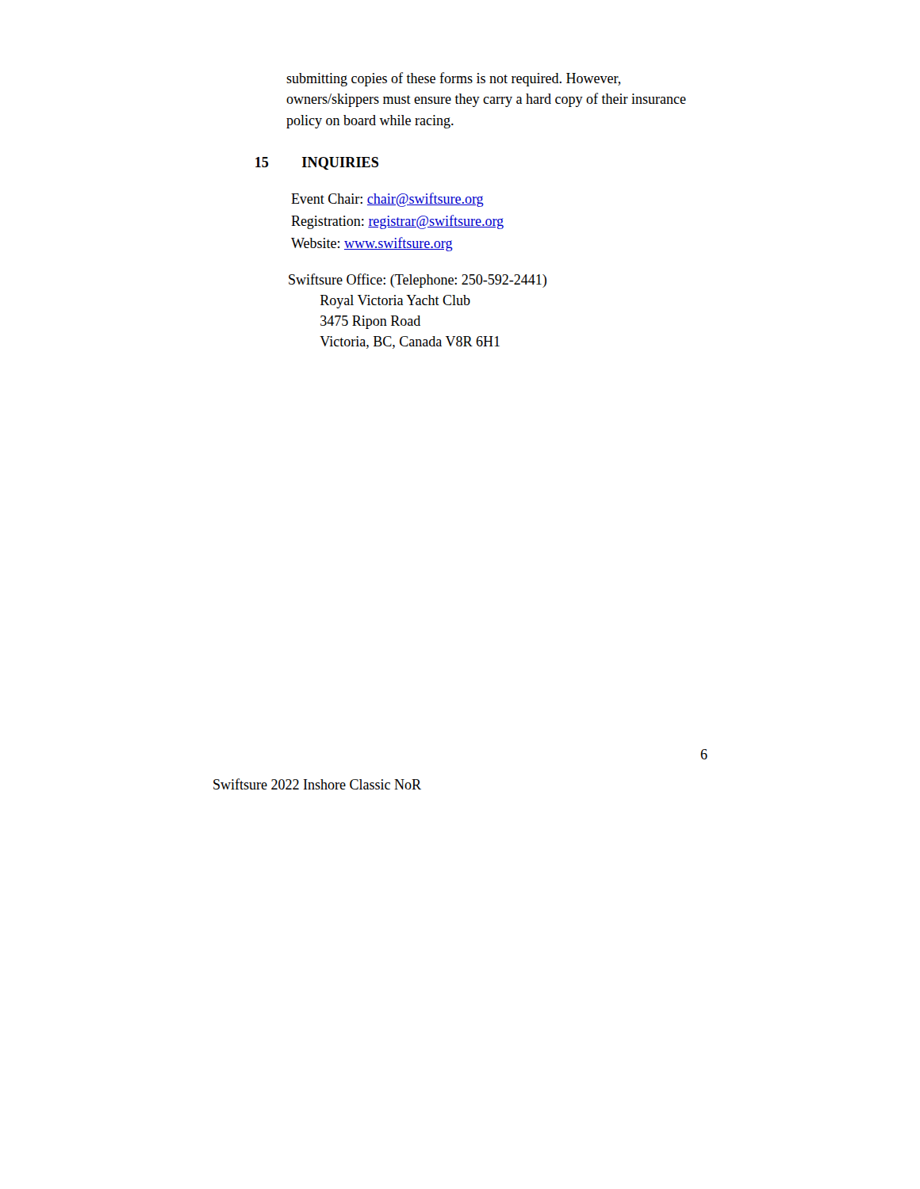submitting copies of these forms is not required. However, owners/skippers must ensure they carry a hard copy of their insurance policy on board while racing.
15
INQUIRIES
Event Chair: chair@swiftsure.org
Registration: registrar@swiftsure.org
Website: www.swiftsure.org
Swiftsure Office: (Telephone: 250-592-2441)
Royal Victoria Yacht Club
3475 Ripon Road
Victoria, BC, Canada V8R 6H1
6
Swiftsure 2022 Inshore Classic NoR